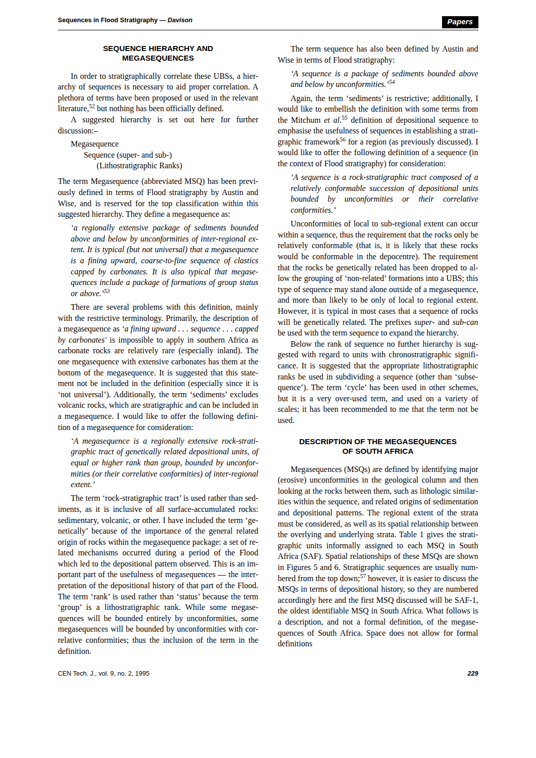Sequences in Flood Stratigraphy — Davison
Papers
Sequence Hierarchy and
Megasequences
In order to stratigraphically correlate these UBSs, a hierarchy of sequences is necessary to aid proper correlation. A plethora of terms have been proposed or used in the relevant literature,52 but nothing has been officially defined.
A suggested hierarchy is set out here for further discussion:–
Megasequence
Sequence (super- and sub-)
(Lithostratigraphic Ranks)
The term Megasequence (abbreviated MSQ) has been previously defined in terms of Flood stratigraphy by Austin and Wise, and is reserved for the top classification within this suggested hierarchy. They define a megasequence as:
‘a regionally extensive package of sediments bounded above and below by unconformities of inter-regional extent. It is typical (but not universal) that a megasequence is a fining upward, coarse-to-fine sequence of clastics capped by carbonates. It is also typical that megasequences include a package of formations of group status or above.’53
There are several problems with this definition, mainly with the restrictive terminology. Primarily, the description of a megasequence as ‘a fining upward . . . sequence . . . capped by carbonates' is impossible to apply in southern Africa as carbonate rocks are relatively rare (especially inland). The one megasequence with extensive carbonates has them at the bottom of the megasequence. It is suggested that this statement not be included in the definition (especially since it is ‘not universal’). Additionally, the term ‘sediments’ excludes volcanic rocks, which are stratigraphic and can be included in a megasequence. I would like to offer the following definition of a megasequence for consideration:
‘A megasequence is a regionally extensive rock-stratigraphic tract of genetically related depositional units, of equal or higher rank than group, bounded by unconformities (or their correlative conformities) of inter-regional extent.’
The term ‘rock-stratigraphic tract’ is used rather than sediments, as it is inclusive of all surface-accumulated rocks: sedimentary, volcanic, or other. I have included the term ‘genetically’ because of the importance of the general related origin of rocks within the megasequence package: a set of related mechanisms occurred during a period of the Flood which led to the depositional pattern observed. This is an important part of the usefulness of megasequences — the interpretation of the depositional history of that part of the Flood. The term ‘rank’ is used rather than ‘status’ because the term ‘group’ is a lithostratigraphic rank. While some megasequences will be bounded entirely by unconformities, some megasequences will be bounded by unconformities with correlative conformities; thus the inclusion of the term in the definition.
The term sequence has also been defined by Austin and Wise in terms of Flood stratigraphy:
‘A sequence is a package of sediments bounded above and below by unconformities.’54
Again, the term ‘sediments’ is restrictive; additionally, I would like to embellish the definition with some terms from the Mitchum et al.55 definition of depositional sequence to emphasise the usefulness of sequences in establishing a stratigraphic framework56 for a region (as previously discussed). I would like to offer the following definition of a sequence (in the context of Flood stratigraphy) for consideration:
‘A sequence is a rock-stratigraphic tract composed of a relatively conformable succession of depositional units bounded by unconformities or their correlative conformities.’
Unconformities of local to sub-regional extent can occur within a sequence, thus the requirement that the rocks only be relatively conformable (that is, it is likely that these rocks would be conformable in the depocentre). The requirement that the rocks be genetically related has been dropped to allow the grouping of ‘non-related’ formations into a UBS; this type of sequence may stand alone outside of a megasequence, and more than likely to be only of local to regional extent. However, it is typical in most cases that a sequence of rocks will be genetically related. The prefixes super- and sub-can be used with the term sequence to expand the hierarchy.
Below the rank of sequence no further hierarchy is suggested with regard to units with chronostratigraphic significance. It is suggested that the appropriate lithostratigraphic ranks be used in subdividing a sequence (other than ‘subsequence’). The term ‘cycle’ has been used in other schemes, but it is a very over-used term, and used on a variety of scales; it has been recommended to me that the term not be used.
Description of the Megasequences
of South Africa
Megasequences (MSQs) are defined by identifying major (erosive) unconformities in the geological column and then looking at the rocks between them, such as lithologic similarities within the sequence, and related origins of sedimentation and depositional patterns. The regional extent of the strata must be considered, as well as its spatial relationship between the overlying and underlying strata. Table 1 gives the stratigraphic units informally assigned to each MSQ in South Africa (SAF). Spatial relationships of these MSQs are shown in Figures 5 and 6. Stratigraphic sequences are usually numbered from the top down;57 however, it is easier to discuss the MSQs in terms of depositional history, so they are numbered accordingly here and the first MSQ discussed will be SAF-1, the oldest identifiable MSQ in South Africa. What follows is a description, and not a formal definition, of the megasequences of South Africa. Space does not allow for formal definitions
CEN Tech. J., vol. 9, no. 2, 1995
229